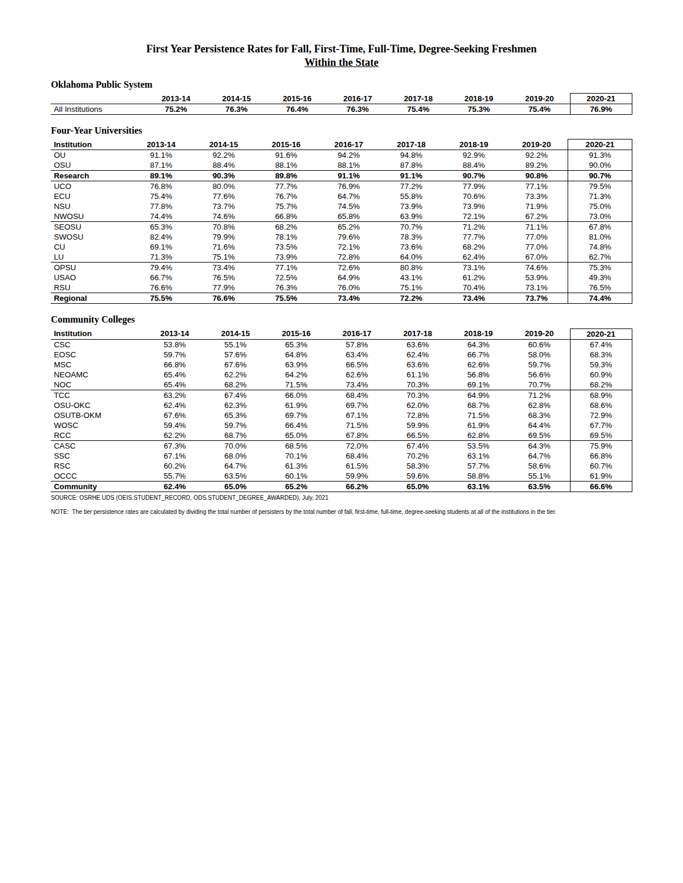First Year Persistence Rates for Fall, First-Time, Full-Time, Degree-Seeking Freshmen
Within the State
Oklahoma Public System
| | 2013-14 | 2014-15 | 2015-16 | 2016-17 | 2017-18 | 2018-19 | 2019-20 | 2020-21 |
| --- | --- | --- | --- | --- | --- | --- | --- | --- |
| All Institutions | 75.2% | 76.3% | 76.4% | 76.3% | 75.4% | 75.3% | 75.4% | 76.9% |
Four-Year Universities
| Institution | 2013-14 | 2014-15 | 2015-16 | 2016-17 | 2017-18 | 2018-19 | 2019-20 | 2020-21 |
| --- | --- | --- | --- | --- | --- | --- | --- | --- |
| OU | 91.1% | 92.2% | 91.6% | 94.2% | 94.8% | 92.9% | 92.2% | 91.3% |
| OSU | 87.1% | 88.4% | 88.1% | 88.1% | 87.8% | 88.4% | 89.2% | 90.0% |
| Research | 89.1% | 90.3% | 89.8% | 91.1% | 91.1% | 90.7% | 90.8% | 90.7% |
| UCO | 76.8% | 80.0% | 77.7% | 76.9% | 77.2% | 77.9% | 77.1% | 79.5% |
| ECU | 75.4% | 77.6% | 76.7% | 64.7% | 55.8% | 70.6% | 73.3% | 71.3% |
| NSU | 77.8% | 73.7% | 75.7% | 74.5% | 73.9% | 73.9% | 71.9% | 75.0% |
| NWOSU | 74.4% | 74.6% | 66.8% | 65.8% | 63.9% | 72.1% | 67.2% | 73.0% |
| SEOSU | 65.3% | 70.8% | 68.2% | 65.2% | 70.7% | 71.2% | 71.1% | 67.8% |
| SWOSU | 82.4% | 79.9% | 78.1% | 79.6% | 78.3% | 77.7% | 77.0% | 81.0% |
| CU | 69.1% | 71.6% | 73.5% | 72.1% | 73.6% | 68.2% | 77.0% | 74.8% |
| LU | 71.3% | 75.1% | 73.9% | 72.8% | 64.0% | 62.4% | 67.0% | 62.7% |
| OPSU | 79.4% | 73.4% | 77.1% | 72.6% | 80.8% | 73.1% | 74.6% | 75.3% |
| USAO | 66.7% | 76.5% | 72.5% | 64.9% | 43.1% | 61.2% | 53.9% | 49.3% |
| RSU | 76.6% | 77.9% | 76.3% | 76.0% | 75.1% | 70.4% | 73.1% | 76.5% |
| Regional | 75.5% | 76.6% | 75.5% | 73.4% | 72.2% | 73.4% | 73.7% | 74.4% |
Community Colleges
| Institution | 2013-14 | 2014-15 | 2015-16 | 2016-17 | 2017-18 | 2018-19 | 2019-20 | 2020-21 |
| --- | --- | --- | --- | --- | --- | --- | --- | --- |
| CSC | 53.8% | 55.1% | 65.3% | 57.8% | 63.6% | 64.3% | 60.6% | 67.4% |
| EOSC | 59.7% | 57.6% | 64.8% | 63.4% | 62.4% | 66.7% | 58.0% | 68.3% |
| MSC | 66.8% | 67.6% | 63.9% | 66.5% | 63.6% | 62.6% | 59.7% | 59.3% |
| NEOAMC | 65.4% | 62.2% | 64.2% | 62.6% | 61.1% | 56.8% | 56.6% | 60.9% |
| NOC | 65.4% | 68.2% | 71.5% | 73.4% | 70.3% | 69.1% | 70.7% | 68.2% |
| TCC | 63.2% | 67.4% | 66.0% | 68.4% | 70.3% | 64.9% | 71.2% | 68.9% |
| OSU-OKC | 62.4% | 62.3% | 61.9% | 69.7% | 62.0% | 68.7% | 62.8% | 68.6% |
| OSUTB-OKM | 67.6% | 65.3% | 69.7% | 67.1% | 72.8% | 71.5% | 68.3% | 72.9% |
| WOSC | 59.4% | 59.7% | 66.4% | 71.5% | 59.9% | 61.9% | 64.4% | 67.7% |
| RCC | 62.2% | 68.7% | 65.0% | 67.8% | 66.5% | 62.8% | 69.5% | 69.5% |
| CASC | 67.3% | 70.0% | 68.5% | 72.0% | 67.4% | 53.5% | 64.3% | 75.9% |
| SSC | 67.1% | 68.0% | 70.1% | 68.4% | 70.2% | 63.1% | 64.7% | 66.8% |
| RSC | 60.2% | 64.7% | 61.3% | 61.5% | 58.3% | 57.7% | 58.6% | 60.7% |
| OCCC | 55.7% | 63.5% | 60.1% | 59.9% | 59.6% | 58.8% | 55.1% | 61.9% |
| Community | 62.4% | 65.0% | 65.2% | 66.2% | 65.0% | 63.1% | 63.5% | 66.6% |
SOURCE: OSRHE UDS (OEIS.STUDENT_RECORD, ODS.STUDENT_DEGREE_AWARDED), July, 2021
NOTE: The tier persistence rates are calculated by dividing the total number of persisters by the total number of fall, first-time, full-time, degree-seeking students at all of the institutions in the tier.